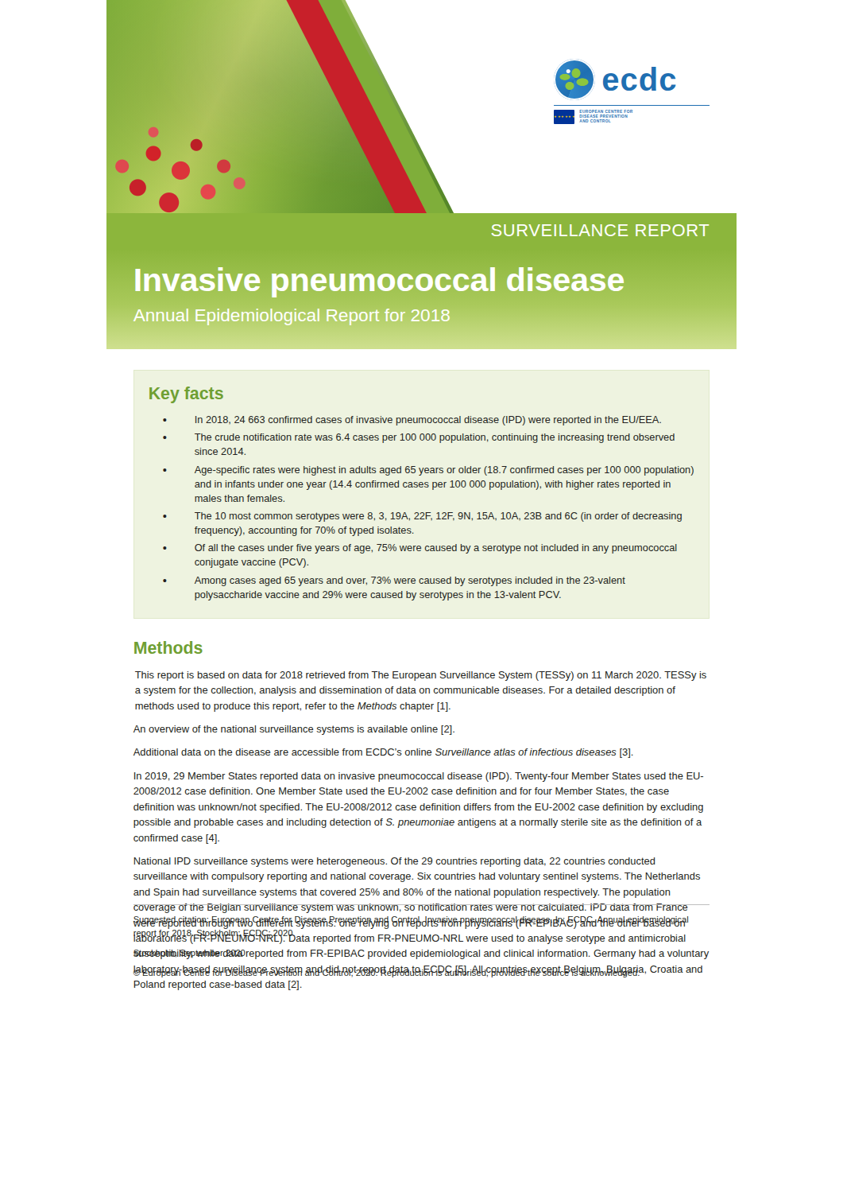ecdc
European Centre for
Disease Prevention
and Control
SURVEILLANCE REPORT
Invasive pneumococcal disease
Annual Epidemiological Report for 2018
Key facts
In 2018, 24 663 confirmed cases of invasive pneumococcal disease (IPD) were reported in the EU/EEA.
The crude notification rate was 6.4 cases per 100 000 population, continuing the increasing trend observed since 2014.
Age-specific rates were highest in adults aged 65 years or older (18.7 confirmed cases per 100 000 population) and in infants under one year (14.4 confirmed cases per 100 000 population), with higher rates reported in males than females.
The 10 most common serotypes were 8, 3, 19A, 22F, 12F, 9N, 15A, 10A, 23B and 6C (in order of decreasing frequency), accounting for 70% of typed isolates.
Of all the cases under five years of age, 75% were caused by a serotype not included in any pneumococcal conjugate vaccine (PCV).
Among cases aged 65 years and over, 73% were caused by serotypes included in the 23-valent polysaccharide vaccine and 29% were caused by serotypes in the 13-valent PCV.
Methods
This report is based on data for 2018 retrieved from The European Surveillance System (TESSy) on 11 March 2020. TESSy is a system for the collection, analysis and dissemination of data on communicable diseases. For a detailed description of methods used to produce this report, refer to the Methods chapter [1].
An overview of the national surveillance systems is available online [2].
Additional data on the disease are accessible from ECDC’s online Surveillance atlas of infectious diseases [3].
In 2019, 29 Member States reported data on invasive pneumococcal disease (IPD). Twenty-four Member States used the EU-2008/2012 case definition. One Member State used the EU-2002 case definition and for four Member States, the case definition was unknown/not specified. The EU-2008/2012 case definition differs from the EU-2002 case definition by excluding possible and probable cases and including detection of S. pneumoniae antigens at a normally sterile site as the definition of a confirmed case [4].
National IPD surveillance systems were heterogeneous. Of the 29 countries reporting data, 22 countries conducted surveillance with compulsory reporting and national coverage. Six countries had voluntary sentinel systems. The Netherlands and Spain had surveillance systems that covered 25% and 80% of the national population respectively. The population coverage of the Belgian surveillance system was unknown, so notification rates were not calculated. IPD data from France were reported through two different systems: one relying on reports from physicians (FR-EPIBAC) and the other based on laboratories (FR-PNEUMO-NRL). Data reported from FR-PNEUMO-NRL were used to analyse serotype and antimicrobial susceptibility, while data reported from FR-EPIBAC provided epidemiological and clinical information. Germany had a voluntary laboratory-based surveillance system and did not report data to ECDC [5]. All countries except Belgium, Bulgaria, Croatia and Poland reported case-based data [2].
Suggested citation: European Centre for Disease Prevention and Control. Invasive pneumococcal disease. In: ECDC. Annual epidemiological report for 2018. Stockholm: ECDC; 2020.
Stockholm, September 2020
© European Centre for Disease Prevention and Control, 2020. Reproduction is authorised, provided the source is acknowledged.